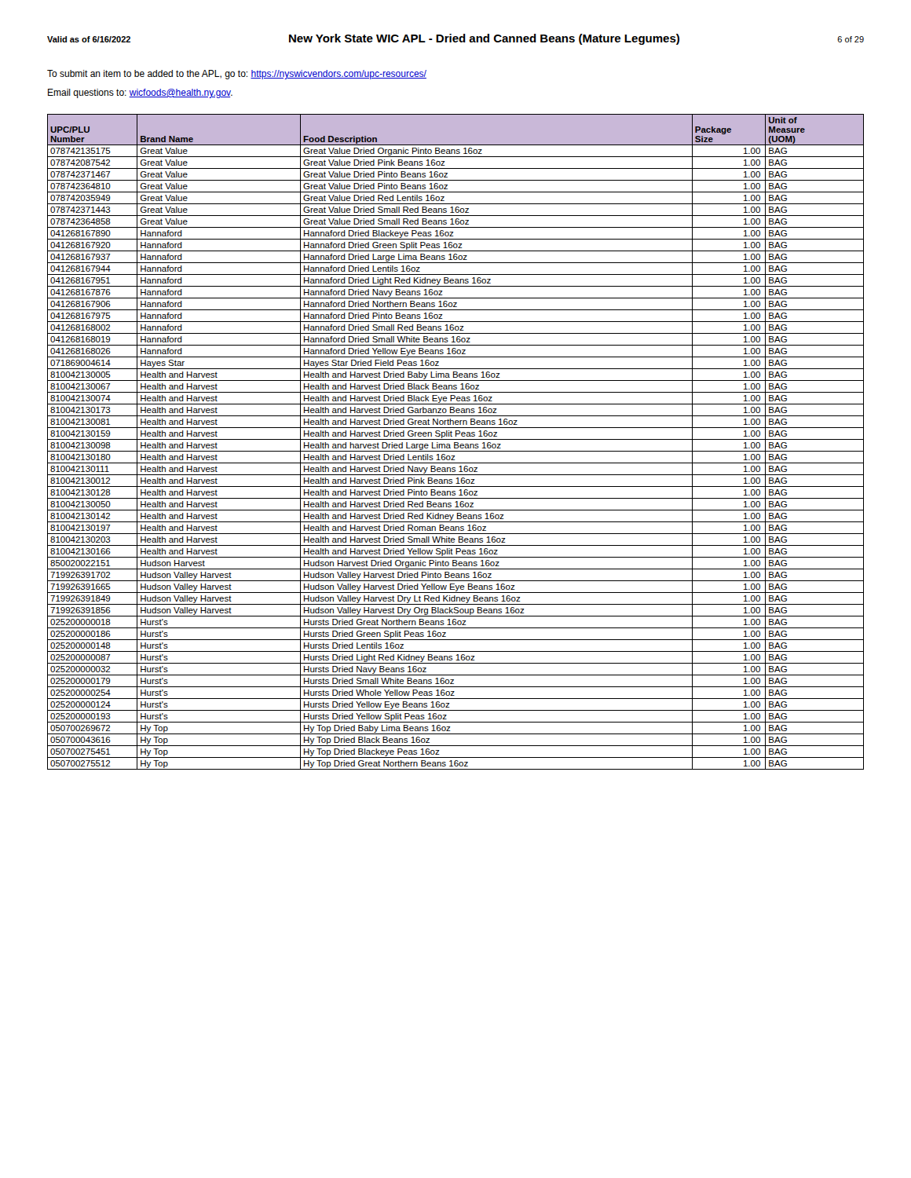Valid as of 6/16/2022
New York State WIC APL - Dried and Canned Beans (Mature Legumes)
6 of 29
To submit an item to be added to the APL, go to: https://nyswicvendors.com/upc-resources/
Email questions to: wicfoods@health.ny.gov.
| UPC/PLU Number | Brand Name | Food Description | Package Size | Unit of Measure (UOM) |
| --- | --- | --- | --- | --- |
| 078742135175 | Great Value | Great Value Dried Organic Pinto Beans 16oz | 1.00 | BAG |
| 078742087542 | Great Value | Great Value Dried Pink Beans 16oz | 1.00 | BAG |
| 078742371467 | Great Value | Great Value Dried Pinto Beans 16oz | 1.00 | BAG |
| 078742364810 | Great Value | Great Value Dried Pinto Beans 16oz | 1.00 | BAG |
| 078742035949 | Great Value | Great Value Dried Red Lentils 16oz | 1.00 | BAG |
| 078742371443 | Great Value | Great Value Dried Small Red Beans 16oz | 1.00 | BAG |
| 078742364858 | Great Value | Great Value Dried Small Red Beans 16oz | 1.00 | BAG |
| 041268167890 | Hannaford | Hannaford Dried Blackeye Peas 16oz | 1.00 | BAG |
| 041268167920 | Hannaford | Hannaford Dried Green Split Peas 16oz | 1.00 | BAG |
| 041268167937 | Hannaford | Hannaford Dried Large Lima Beans 16oz | 1.00 | BAG |
| 041268167944 | Hannaford | Hannaford Dried Lentils 16oz | 1.00 | BAG |
| 041268167951 | Hannaford | Hannaford Dried Light Red Kidney Beans 16oz | 1.00 | BAG |
| 041268167876 | Hannaford | Hannaford Dried Navy Beans 16oz | 1.00 | BAG |
| 041268167906 | Hannaford | Hannaford Dried Northern Beans 16oz | 1.00 | BAG |
| 041268167975 | Hannaford | Hannaford Dried Pinto Beans 16oz | 1.00 | BAG |
| 041268168002 | Hannaford | Hannaford Dried Small Red Beans 16oz | 1.00 | BAG |
| 041268168019 | Hannaford | Hannaford Dried Small White Beans 16oz | 1.00 | BAG |
| 041268168026 | Hannaford | Hannaford Dried Yellow Eye Beans 16oz | 1.00 | BAG |
| 071869004614 | Hayes Star | Hayes Star Dried Field Peas 16oz | 1.00 | BAG |
| 810042130005 | Health and Harvest | Health and Harvest Dried Baby Lima Beans 16oz | 1.00 | BAG |
| 810042130067 | Health and Harvest | Health and Harvest Dried Black Beans 16oz | 1.00 | BAG |
| 810042130074 | Health and Harvest | Health and Harvest Dried Black Eye Peas 16oz | 1.00 | BAG |
| 810042130173 | Health and Harvest | Health and Harvest Dried Garbanzo Beans 16oz | 1.00 | BAG |
| 810042130081 | Health and Harvest | Health and Harvest Dried Great Northern Beans 16oz | 1.00 | BAG |
| 810042130159 | Health and Harvest | Health and Harvest Dried Green Split Peas 16oz | 1.00 | BAG |
| 810042130098 | Health and Harvest | Health and harvest Dried Large Lima Beans 16oz | 1.00 | BAG |
| 810042130180 | Health and Harvest | Health and Harvest Dried Lentils 16oz | 1.00 | BAG |
| 810042130111 | Health and Harvest | Health and Harvest Dried Navy Beans 16oz | 1.00 | BAG |
| 810042130012 | Health and Harvest | Health and Harvest Dried Pink Beans 16oz | 1.00 | BAG |
| 810042130128 | Health and Harvest | Health and Harvest Dried Pinto Beans 16oz | 1.00 | BAG |
| 810042130050 | Health and Harvest | Health and Harvest Dried Red Beans 16oz | 1.00 | BAG |
| 810042130142 | Health and Harvest | Health and Harvest Dried Red Kidney Beans 16oz | 1.00 | BAG |
| 810042130197 | Health and Harvest | Health and Harvest Dried Roman Beans 16oz | 1.00 | BAG |
| 810042130203 | Health and Harvest | Health and Harvest Dried Small White Beans 16oz | 1.00 | BAG |
| 810042130166 | Health and Harvest | Health and Harvest Dried Yellow Split Peas 16oz | 1.00 | BAG |
| 850020022151 | Hudson Harvest | Hudson Harvest Dried Organic Pinto Beans 16oz | 1.00 | BAG |
| 719926391702 | Hudson Valley Harvest | Hudson Valley Harvest Dried Pinto Beans 16oz | 1.00 | BAG |
| 719926391665 | Hudson Valley Harvest | Hudson Valley Harvest Dried Yellow Eye Beans 16oz | 1.00 | BAG |
| 719926391849 | Hudson Valley Harvest | Hudson Valley Harvest Dry Lt Red Kidney Beans 16oz | 1.00 | BAG |
| 719926391856 | Hudson Valley Harvest | Hudson Valley Harvest Dry Org BlackSoup Beans 16oz | 1.00 | BAG |
| 025200000018 | Hurst's | Hursts Dried Great Northern Beans 16oz | 1.00 | BAG |
| 025200000186 | Hurst's | Hursts Dried Green Split Peas 16oz | 1.00 | BAG |
| 025200000148 | Hurst's | Hursts Dried Lentils 16oz | 1.00 | BAG |
| 025200000087 | Hurst's | Hursts Dried Light Red Kidney Beans 16oz | 1.00 | BAG |
| 025200000032 | Hurst's | Hursts Dried Navy Beans 16oz | 1.00 | BAG |
| 025200000179 | Hurst's | Hursts Dried Small White Beans 16oz | 1.00 | BAG |
| 025200000254 | Hurst's | Hursts Dried Whole Yellow Peas 16oz | 1.00 | BAG |
| 025200000124 | Hurst's | Hursts Dried Yellow Eye Beans 16oz | 1.00 | BAG |
| 025200000193 | Hurst's | Hursts Dried Yellow Split Peas 16oz | 1.00 | BAG |
| 050700269672 | Hy Top | Hy Top Dried Baby Lima Beans 16oz | 1.00 | BAG |
| 050700043616 | Hy Top | Hy Top Dried Black Beans 16oz | 1.00 | BAG |
| 050700275451 | Hy Top | Hy Top Dried Blackeye Peas 16oz | 1.00 | BAG |
| 050700275512 | Hy Top | Hy Top Dried Great Northern Beans 16oz | 1.00 | BAG |